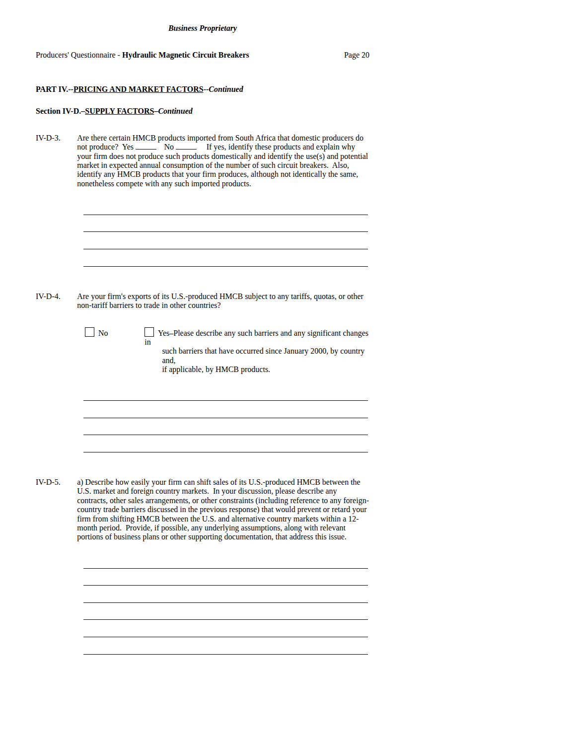Business Proprietary
Producers' Questionnaire - Hydraulic Magnetic Circuit Breakers
Page 20
PART IV.--PRICING AND MARKET FACTORS--Continued
Section IV-D.–SUPPLY FACTORS–Continued
IV-D-3.
Are there certain HMCB products imported from South Africa that domestic producers do not produce? Yes No If yes, identify these products and explain why your firm does not produce such products domestically and identify the use(s) and potential market in expected annual consumption of the number of such circuit breakers. Also, identify any HMCB products that your firm produces, although not identically the same, nonetheless compete with any such imported products.
IV-D-4.
Are your firm's exports of its U.S.-produced HMCB subject to any tariffs, quotas, or other non-tariff barriers to trade in other countries?
No
Yes–Please describe any such barriers and any significant changes in such barriers that have occurred since January 2000, by country and, if applicable, by HMCB products.
IV-D-5.
a) Describe how easily your firm can shift sales of its U.S.-produced HMCB between the U.S. market and foreign country markets. In your discussion, please describe any contracts, other sales arrangements, or other constraints (including reference to any foreign-country trade barriers discussed in the previous response) that would prevent or retard your firm from shifting HMCB between the U.S. and alternative country markets within a 12-month period. Provide, if possible, any underlying assumptions, along with relevant portions of business plans or other supporting documentation, that address this issue.